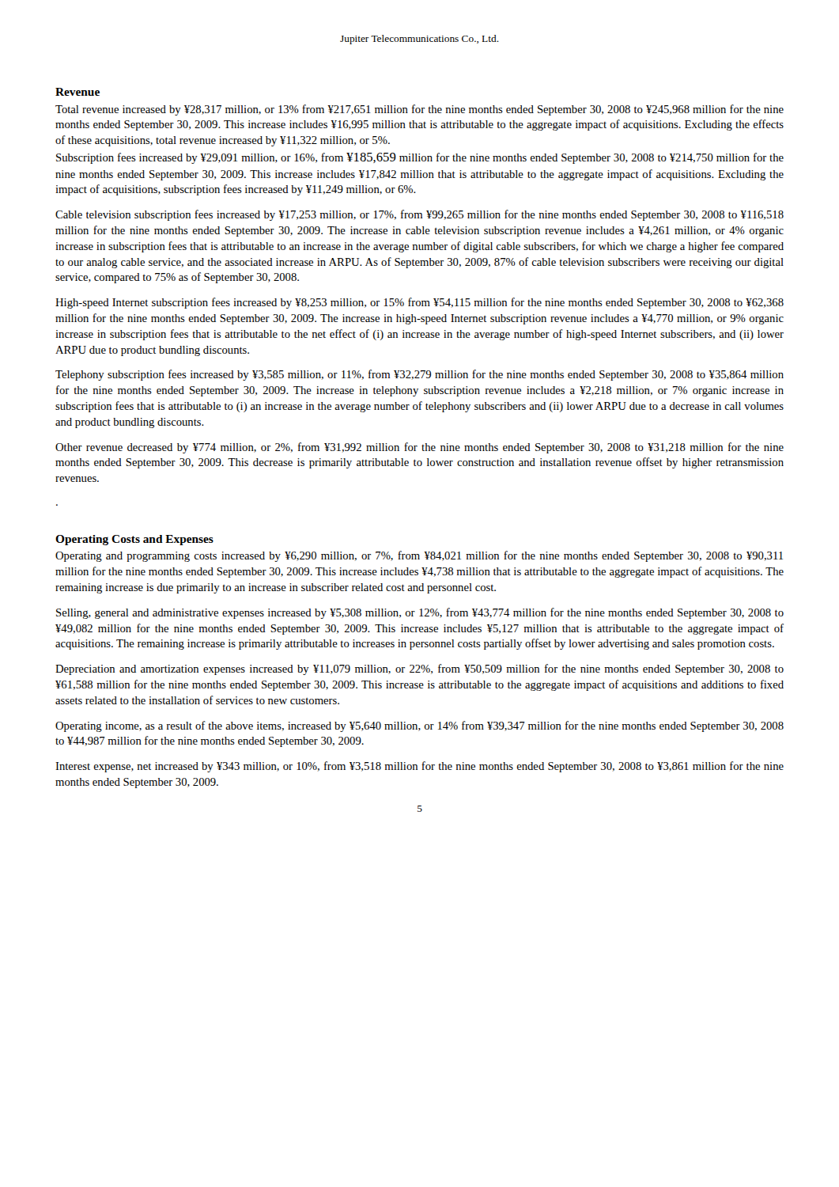Jupiter Telecommunications Co., Ltd.
Revenue
Total revenue increased by ¥28,317 million, or 13% from ¥217,651 million for the nine months ended September 30, 2008 to ¥245,968 million for the nine months ended September 30, 2009. This increase includes ¥16,995 million that is attributable to the aggregate impact of acquisitions. Excluding the effects of these acquisitions, total revenue increased by ¥11,322 million, or 5%.
Subscription fees increased by ¥29,091 million, or 16%, from ¥185,659 million for the nine months ended September 30, 2008 to ¥214,750 million for the nine months ended September 30, 2009. This increase includes ¥17,842 million that is attributable to the aggregate impact of acquisitions. Excluding the impact of acquisitions, subscription fees increased by ¥11,249 million, or 6%.
Cable television subscription fees increased by ¥17,253 million, or 17%, from ¥99,265 million for the nine months ended September 30, 2008 to ¥116,518 million for the nine months ended September 30, 2009. The increase in cable television subscription revenue includes a ¥4,261 million, or 4% organic increase in subscription fees that is attributable to an increase in the average number of digital cable subscribers, for which we charge a higher fee compared to our analog cable service, and the associated increase in ARPU. As of September 30, 2009, 87% of cable television subscribers were receiving our digital service, compared to 75% as of September 30, 2008.
High-speed Internet subscription fees increased by ¥8,253 million, or 15% from ¥54,115 million for the nine months ended September 30, 2008 to ¥62,368 million for the nine months ended September 30, 2009. The increase in high-speed Internet subscription revenue includes a ¥4,770 million, or 9% organic increase in subscription fees that is attributable to the net effect of (i) an increase in the average number of high-speed Internet subscribers, and (ii) lower ARPU due to product bundling discounts.
Telephony subscription fees increased by ¥3,585 million, or 11%, from ¥32,279 million for the nine months ended September 30, 2008 to ¥35,864 million for the nine months ended September 30, 2009. The increase in telephony subscription revenue includes a ¥2,218 million, or 7% organic increase in subscription fees that is attributable to (i) an increase in the average number of telephony subscribers and (ii) lower ARPU due to a decrease in call volumes and product bundling discounts.
Other revenue decreased by ¥774 million, or 2%, from ¥31,992 million for the nine months ended September 30, 2008 to ¥31,218 million for the nine months ended September 30, 2009. This decrease is primarily attributable to lower construction and installation revenue offset by higher retransmission revenues.
.
Operating Costs and Expenses
Operating and programming costs increased by ¥6,290 million, or 7%, from ¥84,021 million for the nine months ended September 30, 2008 to ¥90,311 million for the nine months ended September 30, 2009. This increase includes ¥4,738 million that is attributable to the aggregate impact of acquisitions. The remaining increase is due primarily to an increase in subscriber related cost and personnel cost.
Selling, general and administrative expenses increased by ¥5,308 million, or 12%, from ¥43,774 million for the nine months ended September 30, 2008 to ¥49,082 million for the nine months ended September 30, 2009. This increase includes ¥5,127 million that is attributable to the aggregate impact of acquisitions. The remaining increase is primarily attributable to increases in personnel costs partially offset by lower advertising and sales promotion costs.
Depreciation and amortization expenses increased by ¥11,079 million, or 22%, from ¥50,509 million for the nine months ended September 30, 2008 to ¥61,588 million for the nine months ended September 30, 2009. This increase is attributable to the aggregate impact of acquisitions and additions to fixed assets related to the installation of services to new customers.
Operating income, as a result of the above items, increased by ¥5,640 million, or 14% from ¥39,347 million for the nine months ended September 30, 2008 to ¥44,987 million for the nine months ended September 30, 2009.
Interest expense, net increased by ¥343 million, or 10%, from ¥3,518 million for the nine months ended September 30, 2008 to ¥3,861 million for the nine months ended September 30, 2009.
5